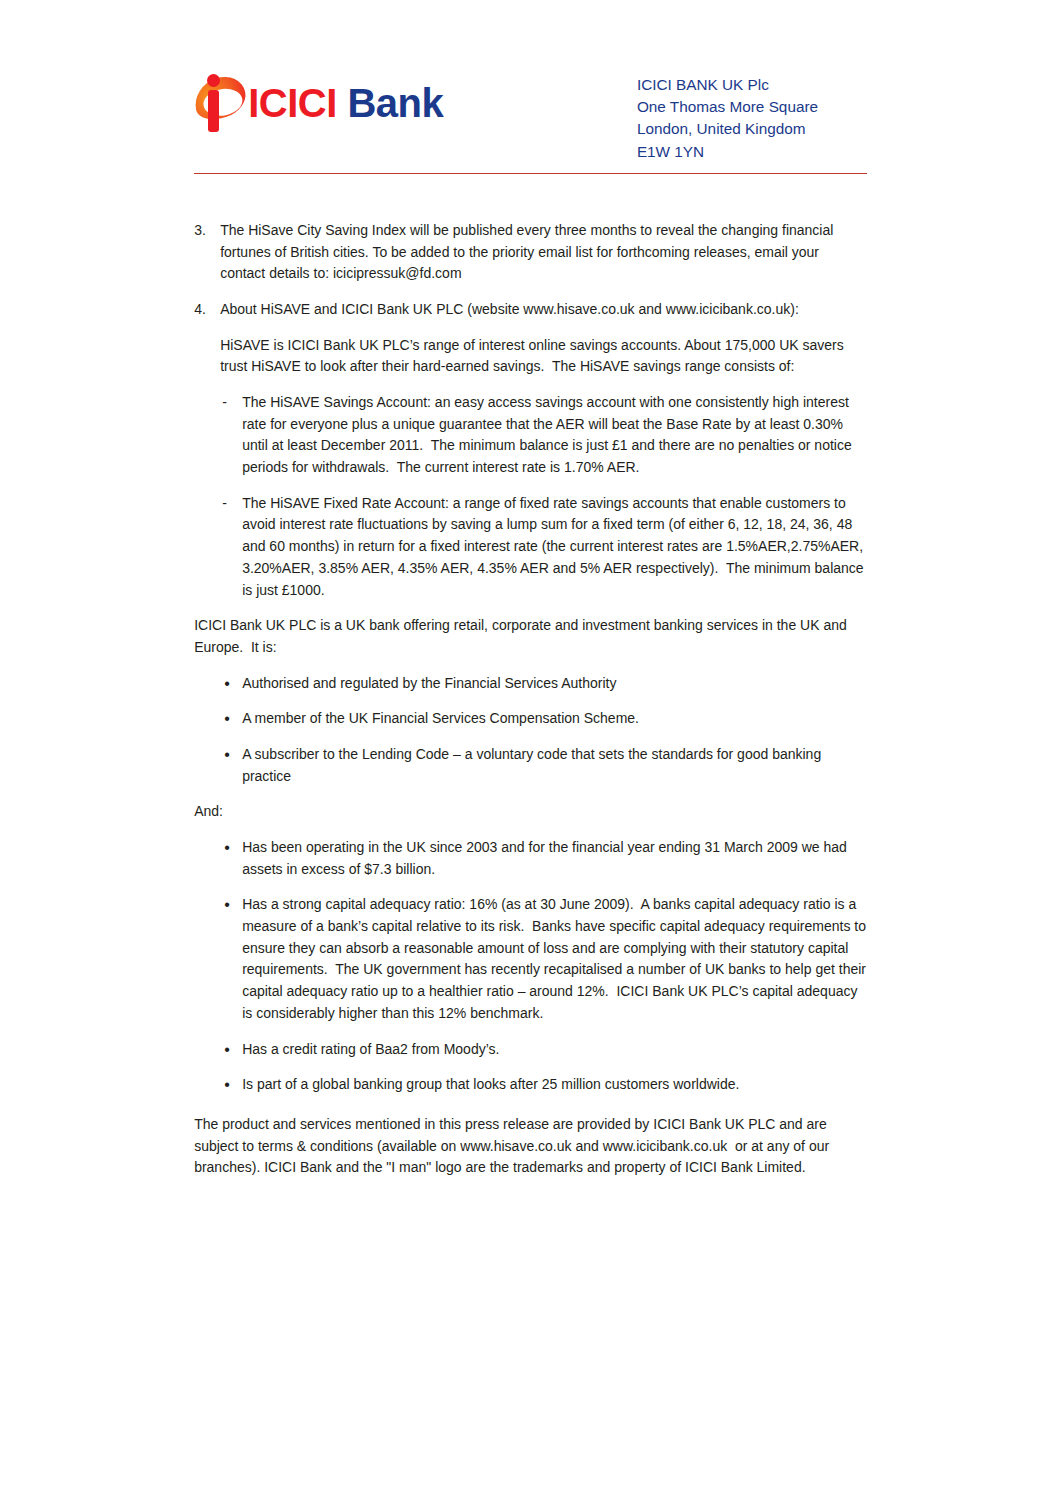ICICI Bank
ICICI BANK UK Plc
One Thomas More Square
London, United Kingdom
E1W 1YN
The HiSave City Saving Index will be published every three months to reveal the changing financial fortunes of British cities. To be added to the priority email list for forthcoming releases, email your contact details to: icicipressuk@fd.com
About HiSAVE and ICICI Bank UK PLC (website www.hisave.co.uk and www.icicibank.co.uk):
HiSAVE is ICICI Bank UK PLC’s range of interest online savings accounts. About 175,000 UK savers trust HiSAVE to look after their hard-earned savings. The HiSAVE savings range consists of:
The HiSAVE Savings Account: an easy access savings account with one consistently high interest rate for everyone plus a unique guarantee that the AER will beat the Base Rate by at least 0.30% until at least December 2011. The minimum balance is just £1 and there are no penalties or notice periods for withdrawals. The current interest rate is 1.70% AER.
The HiSAVE Fixed Rate Account: a range of fixed rate savings accounts that enable customers to avoid interest rate fluctuations by saving a lump sum for a fixed term (of either 6, 12, 18, 24, 36, 48 and 60 months) in return for a fixed interest rate (the current interest rates are 1.5%AER,2.75%AER, 3.20%AER, 3.85% AER, 4.35% AER, 4.35% AER and 5% AER respectively). The minimum balance is just £1000.
ICICI Bank UK PLC is a UK bank offering retail, corporate and investment banking services in the UK and Europe. It is:
Authorised and regulated by the Financial Services Authority
A member of the UK Financial Services Compensation Scheme.
A subscriber to the Lending Code – a voluntary code that sets the standards for good banking practice
And:
Has been operating in the UK since 2003 and for the financial year ending 31 March 2009 we had assets in excess of $7.3 billion.
Has a strong capital adequacy ratio: 16% (as at 30 June 2009). A banks capital adequacy ratio is a measure of a bank’s capital relative to its risk. Banks have specific capital adequacy requirements to ensure they can absorb a reasonable amount of loss and are complying with their statutory capital requirements. The UK government has recently recapitalised a number of UK banks to help get their capital adequacy ratio up to a healthier ratio – around 12%. ICICI Bank UK PLC’s capital adequacy is considerably higher than this 12% benchmark.
Has a credit rating of Baa2 from Moody’s.
Is part of a global banking group that looks after 25 million customers worldwide.
The product and services mentioned in this press release are provided by ICICI Bank UK PLC and are subject to terms & conditions (available on www.hisave.co.uk and www.icicibank.co.uk or at any of our branches). ICICI Bank and the "I man" logo are the trademarks and property of ICICI Bank Limited.